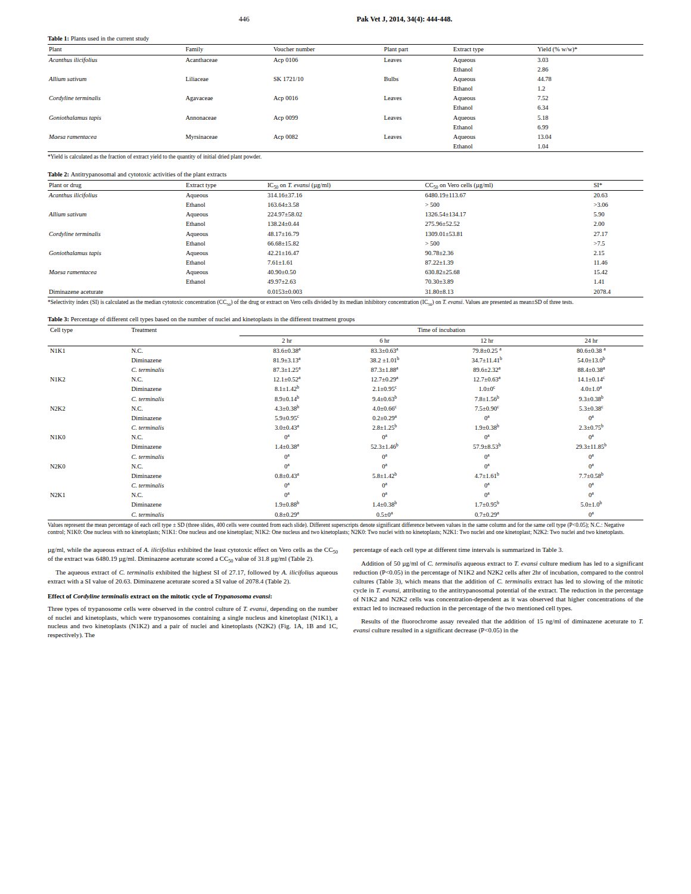446 Pak Vet J, 2014, 34(4): 444-448.
Table 1: Plants used in the current study
| Plant | Family | Voucher number | Plant part | Extract type | Yield (% w/w)* |
| --- | --- | --- | --- | --- | --- |
| Acanthus ilicifolius | Acanthaceae | Acp 0106 | Leaves | Aqueous | 3.03 |
| | | | | Ethanol | 2.86 |
| Allium sativum | Liliaceae | SK 1721/10 | Bulbs | Aqueous | 44.78 |
| | | | | Ethanol | 1.2 |
| Cordyline terminalis | Agavaceae | Acp 0016 | Leaves | Aqueous | 7.52 |
| | | | | Ethanol | 6.34 |
| Goniothalamus tapis | Annonaceae | Acp 0099 | Leaves | Aqueous | 5.18 |
| | | | | Ethanol | 6.99 |
| Maesa ramentacea | Myrsinaceae | Acp 0082 | Leaves | Aqueous | 13.04 |
| | | | | Ethanol | 1.04 |
*Yield is calculated as the fraction of extract yield to the quantity of initial dried plant powder.
Table 2: Antitrypanosomal and cytotoxic activities of the plant extracts
| Plant or drug | Extract type | IC 50 on T. evansi (µg/ml) | CC 50 on Vero cells (µg/ml) | SI* |
| --- | --- | --- | --- | --- |
| Acanthus ilicifolius | Aqueous | 314.16±37.16 | 6480.19±113.67 | 20.63 |
| | Ethanol | 163.64±3.58 | > 500 | >3.06 |
| Allium sativum | Aqueous | 224.97±58.02 | 1326.54±134.17 | 5.90 |
| | Ethanol | 138.24±0.44 | 275.96±52.52 | 2.00 |
| Cordyline terminalis | Aqueous | 48.17±16.79 | 1309.01±53.81 | 27.17 |
| | Ethanol | 66.68±15.82 | > 500 | >7.5 |
| Goniothalamus tapis | Aqueous | 42.21±16.47 | 90.78±2.36 | 2.15 |
| | Ethanol | 7.61±1.61 | 87.22±1.39 | 11.46 |
| Maesa ramentacea | Aqueous | 40.90±0.50 | 630.82±25.68 | 15.42 |
| | Ethanol | 49.97±2.63 | 70.30±3.89 | 1.41 |
| Diminazene aceturate | | 0.0153±0.003 | 31.80±8.13 | 2078.4 |
*Selectivity index (SI) is calculated as the median cytotoxic concentration (CC50) of the drug or extract on Vero cells divided by its median inhibitory concentration (IC50) on T. evansi. Values are presented as mean±SD of three tests.
Table 3: Percentage of different cell types based on the number of nuclei and kinetoplasts in the different treatment groups
| Cell type | Treatment | Time of incubation |
| --- | --- | --- |
| 2 hr | 6 hr | 12 hr | 24 hr |
| N1K1 | N.C. | 83.6±0.38 a | 83.3±0.63 a | 79.8±0.25 a | 80.6±0.38 a |
| | Diminazene | 81.9±3.13 a | 38.2 ±1.01 b | 34.7±11.41 b | 54.0±13.0 b |
| | C. terminalis | 87.3±1.25 a | 87.3±1.88 a | 89.6±2.32 a | 88.4±0.38 a |
| N1K2 | N.C. | 12.1±0.52 a | 12.7±0.29 a | 12.7±0.63 a | 14.1±0.14 c |
| | Diminazene | 8.1±1.42 b | 2.1±0.95 c | 1.0±0 c | 4.0±1.0 a |
| | C. terminalis | 8.9±0.14 b | 9.4±0.63 b | 7.8±1.56 b | 9.3±0.38 b |
| N2K2 | N.C. | 4.3±0.38 b | 4.0±0.66 c | 7.5±0.90 c | 5.3±0.38 c |
| | Diminazene | 5.9±0.95 c | 0.2±0.29 a | 0 a | 0 a |
| | C. terminalis | 3.0±0.43 a | 2.8±1.25 b | 1.9±0.38 b | 2.3±0.75 b |
| N1K0 | N.C. | 0 a | 0 a | 0 a | 0 a |
| | Diminazene | 1.4±0.38 a | 52.3±1.46 b | 57.9±8.53 b | 29.3±11.85 b |
| | C. terminalis | 0 a | 0 a | 0 a | 0 a |
| N2K0 | N.C. | 0 a | 0 a | 0 a | 0 a |
| | Diminazene | 0.8±0.43 a | 5.8±1.42 b | 4.7±1.61 b | 7.7±0.58 b |
| | C. terminalis | 0 a | 0 a | 0 a | 0 a |
| N2K1 | N.C. | 0 a | 0 a | 0 a | 0 a |
| | Diminazene | 1.9±0.88 b | 1.4±0.38 b | 1.7±0.95 b | 5.0±1.0 b |
| | C. terminalis | 0.8±0.29 a | 0.5±0 a | 0.7±0.29 a | 0 a |
Values represent the mean percentage of each cell type ± SD (three slides, 400 cells were counted from each slide). Different superscripts denote significant difference between values in the same column and for the same cell type (P<0.05); N.C.: Negative control; N1K0: One nucleus with no kinetoplasts; N1K1: One nucleus and one kinetoplast; N1K2: One nucleus and two kinetoplasts; N2K0: Two nuclei with no kinetoplasts; N2K1: Two nuclei and one kinetoplast; N2K2: Two nuclei and two kinetoplasts.
µg/ml, while the aqueous extract of A. ilicifolius exhibited the least cytotoxic effect on Vero cells as the CC50 of the extract was 6480.19 µg/ml. Diminazene aceturate scored a CC50 value of 31.8 µg/ml (Table 2).
The aqueous extract of C. terminalis exhibited the highest SI of 27.17, followed by A. ilicifolius aqueous extract with a SI value of 20.63. Diminazene aceturate scored a SI value of 2078.4 (Table 2).
Effect of Cordyline terminalis extract on the mitotic cycle of Trypanosoma evansi:
Three types of trypanosome cells were observed in the control culture of T. evansi, depending on the number of nuclei and kinetoplasts, which were trypanosomes containing a single nucleus and kinetoplast (N1K1), a nucleus and two kinetoplasts (N1K2) and a pair of nuclei and kinetoplasts (N2K2) (Fig. 1A, 1B and 1C, respectively). The
percentage of each cell type at different time intervals is summarized in Table 3.
Addition of 50 µg/ml of C. terminalis aqueous extract to T. evansi culture medium has led to a significant reduction (P<0.05) in the percentage of N1K2 and N2K2 cells after 2hr of incubation, compared to the control cultures (Table 3), which means that the addition of C. terminalis extract has led to slowing of the mitotic cycle in T. evansi, attributing to the antitrypanosomal potential of the extract. The reduction in the percentage of N1K2 and N2K2 cells was concentration-dependent as it was observed that higher concentrations of the extract led to increased reduction in the percentage of the two mentioned cell types.
Results of the fluorochrome assay revealed that the addition of 15 ng/ml of diminazene aceturate to T. evansi culture resulted in a significant decrease (P<0.05) in the